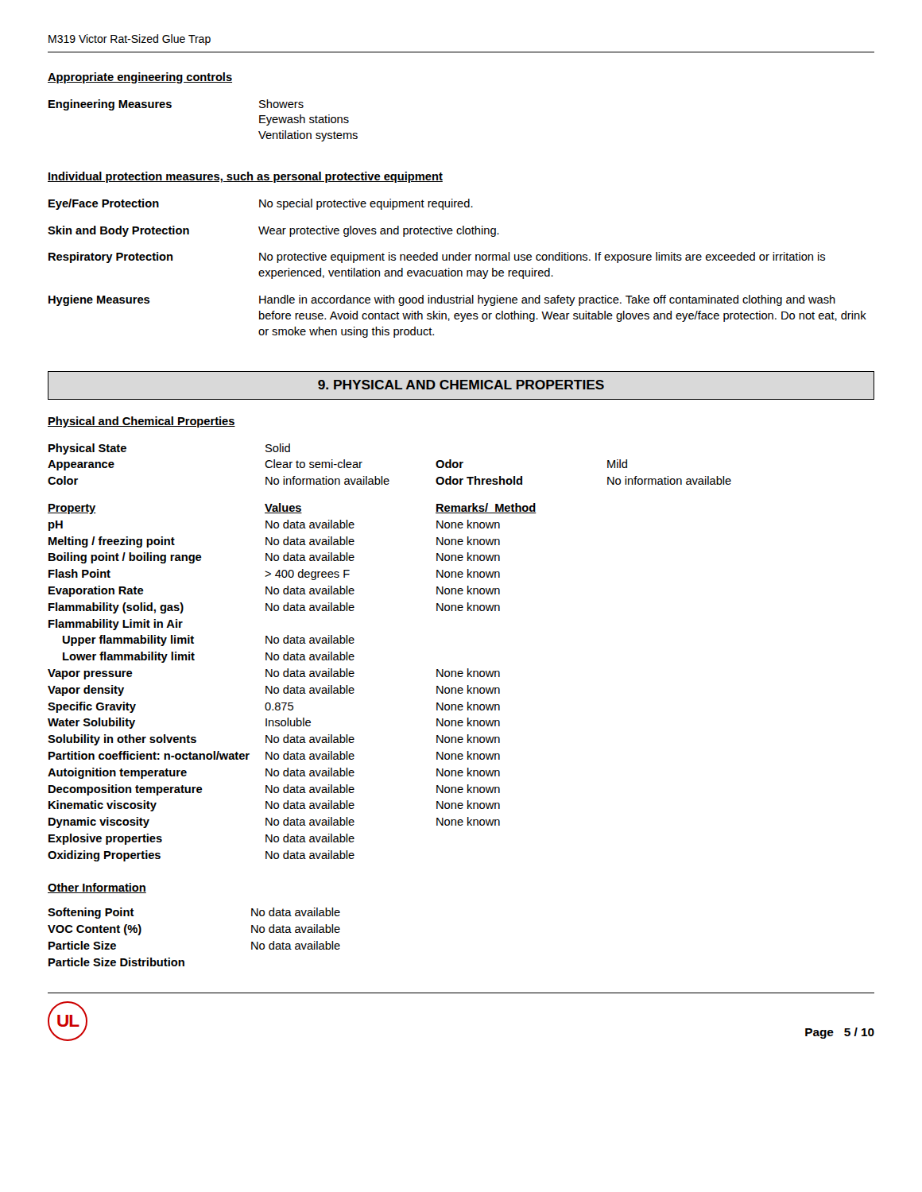M319 Victor Rat-Sized Glue Trap
Appropriate engineering controls
| Engineering Measures | Showers Eyewash stations Ventilation systems |
Individual protection measures, such as personal protective equipment
| Eye/Face Protection | No special protective equipment required. |
| Skin and Body Protection | Wear protective gloves and protective clothing. |
| Respiratory Protection | No protective equipment is needed under normal use conditions. If exposure limits are exceeded or irritation is experienced, ventilation and evacuation may be required. |
| Hygiene Measures | Handle in accordance with good industrial hygiene and safety practice. Take off contaminated clothing and wash before reuse. Avoid contact with skin, eyes or clothing. Wear suitable gloves and eye/face protection. Do not eat, drink or smoke when using this product. |
9. PHYSICAL AND CHEMICAL PROPERTIES
Physical and Chemical Properties
| Physical State | Solid | | |
| Appearance | Clear to semi-clear | Odor | Mild |
| Color | No information available | Odor Threshold | No information available |
| Property | Values | Remarks/ Method | |
| pH | No data available | None known | |
| Melting / freezing point | No data available | None known | |
| Boiling point / boiling range | No data available | None known | |
| Flash Point | > 400 degrees F | None known | |
| Evaporation Rate | No data available | None known | |
| Flammability (solid, gas) | No data available | None known | |
| Flammability Limit in Air | | | |
| Upper flammability limit | No data available | | |
| Lower flammability limit | No data available | | |
| Vapor pressure | No data available | None known | |
| Vapor density | No data available | None known | |
| Specific Gravity | 0.875 | None known | |
| Water Solubility | Insoluble | None known | |
| Solubility in other solvents | No data available | None known | |
| Partition coefficient: n-octanol/water | No data available | None known | |
| Autoignition temperature | No data available | None known | |
| Decomposition temperature | No data available | None known | |
| Kinematic viscosity | No data available | None known | |
| Dynamic viscosity | No data available | None known | |
| Explosive properties | No data available | | |
| Oxidizing Properties | No data available | | |
Other Information
| Softening Point | No data available | | |
| VOC Content (%) | No data available | | |
| Particle Size | No data available | | |
| Particle Size Distribution | | | |
UL
Page 5 / 10